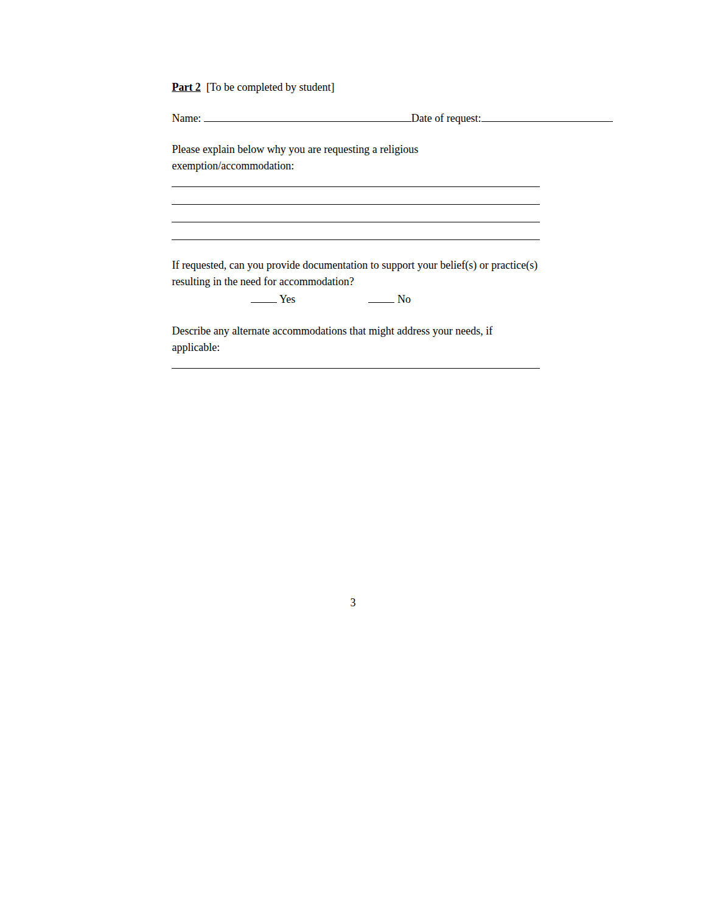Part 2 [To be completed by student]
Name: Date of request:
Please explain below why you are requesting a religious exemption/accommodation:
If requested, can you provide documentation to support your belief(s) or practice(s) resulting in the need for accommodation? Yes No
Describe any alternate accommodations that might address your needs, if applicable:
3